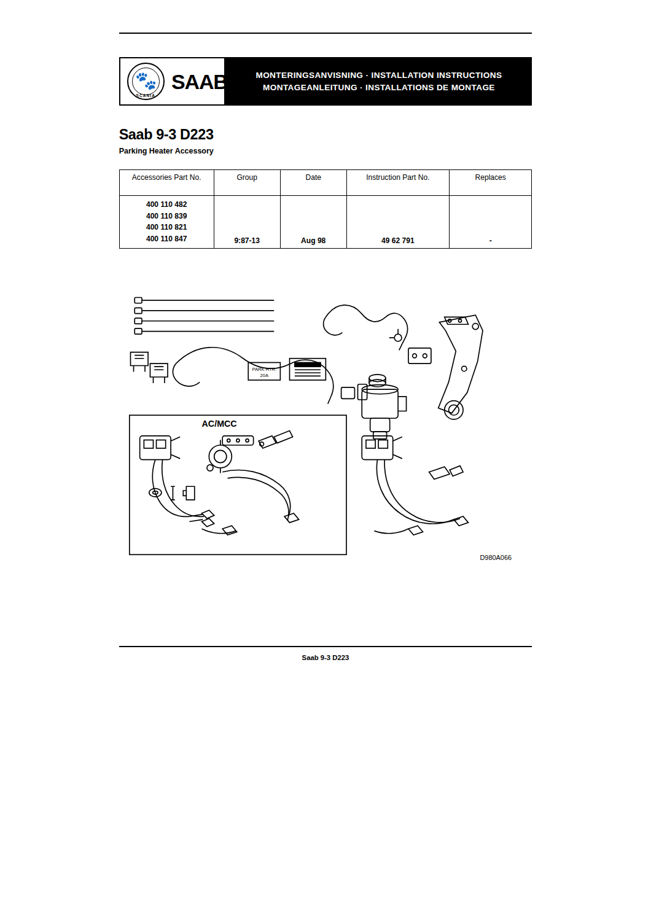🐾 SCANIA
SAAB
MONTERINGSANVISNING · INSTALLATION INSTRUCTIONS
MONTAGEANLEITUNG · INSTALLATIONS DE MONTAGE
Saab 9-3 D223
Parking Heater Accessory
| Accessories Part No. | Group | Date | Instruction Part No. | Replaces |
| --- | --- | --- | --- | --- |
| 400 110 482 400 110 839 400 110 821 400 110 847 | 9:87-13 | Aug 98 | 49 62 791 | - |
PARK HTR. 20A AC/MCC D980A066
Saab 9-3 D223